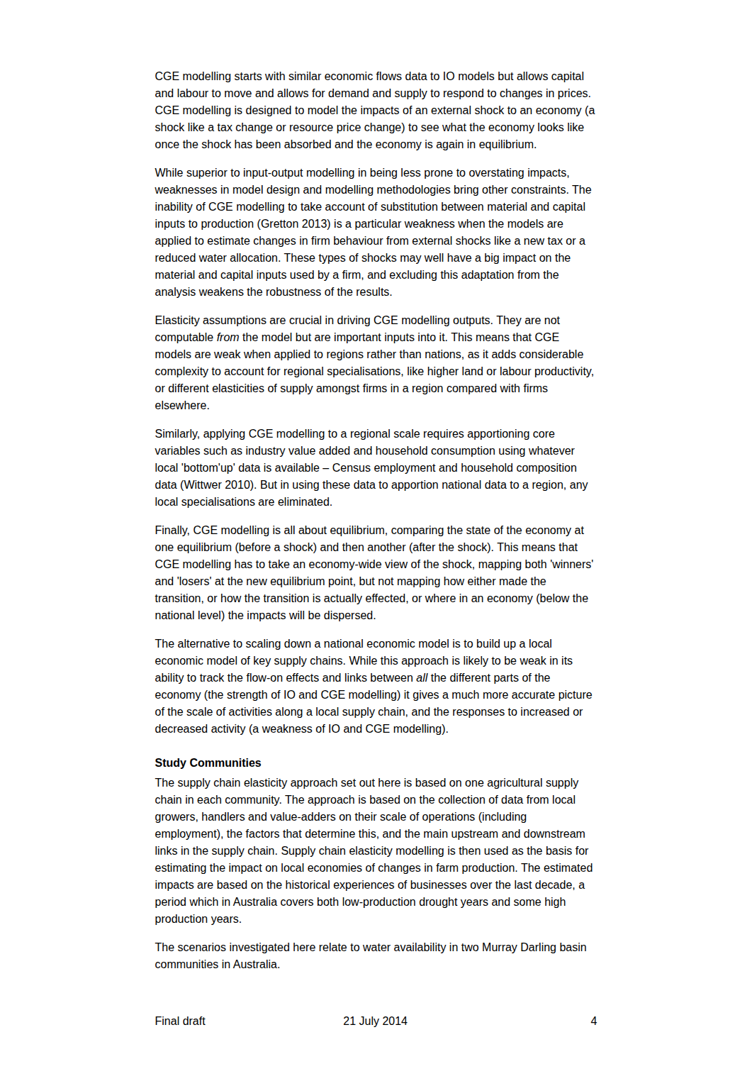CGE modelling starts with similar economic flows data to IO models but allows capital and labour to move and allows for demand and supply to respond to changes in prices. CGE modelling is designed to model the impacts of an external shock to an economy (a shock like a tax change or resource price change) to see what the economy looks like once the shock has been absorbed and the economy is again in equilibrium.
While superior to input-output modelling in being less prone to overstating impacts, weaknesses in model design and modelling methodologies bring other constraints. The inability of CGE modelling to take account of substitution between material and capital inputs to production (Gretton 2013) is a particular weakness when the models are applied to estimate changes in firm behaviour from external shocks like a new tax or a reduced water allocation. These types of shocks may well have a big impact on the material and capital inputs used by a firm, and excluding this adaptation from the analysis weakens the robustness of the results.
Elasticity assumptions are crucial in driving CGE modelling outputs. They are not computable from the model but are important inputs into it. This means that CGE models are weak when applied to regions rather than nations, as it adds considerable complexity to account for regional specialisations, like higher land or labour productivity, or different elasticities of supply amongst firms in a region compared with firms elsewhere.
Similarly, applying CGE modelling to a regional scale requires apportioning core variables such as industry value added and household consumption using whatever local 'bottom'up' data is available – Census employment and household composition data (Wittwer 2010). But in using these data to apportion national data to a region, any local specialisations are eliminated.
Finally, CGE modelling is all about equilibrium, comparing the state of the economy at one equilibrium (before a shock) and then another (after the shock). This means that CGE modelling has to take an economy-wide view of the shock, mapping both 'winners' and 'losers' at the new equilibrium point, but not mapping how either made the transition, or how the transition is actually effected, or where in an economy (below the national level) the impacts will be dispersed.
The alternative to scaling down a national economic model is to build up a local economic model of key supply chains. While this approach is likely to be weak in its ability to track the flow-on effects and links between all the different parts of the economy (the strength of IO and CGE modelling) it gives a much more accurate picture of the scale of activities along a local supply chain, and the responses to increased or decreased activity (a weakness of IO and CGE modelling).
Study Communities
The supply chain elasticity approach set out here is based on one agricultural supply chain in each community. The approach is based on the collection of data from local growers, handlers and value-adders on their scale of operations (including employment), the factors that determine this, and the main upstream and downstream links in the supply chain. Supply chain elasticity modelling is then used as the basis for estimating the impact on local economies of changes in farm production. The estimated impacts are based on the historical experiences of businesses over the last decade, a period which in Australia covers both low-production drought years and some high production years.
The scenarios investigated here relate to water availability in two Murray Darling basin communities in Australia.
Final draft 21 July 2014 4